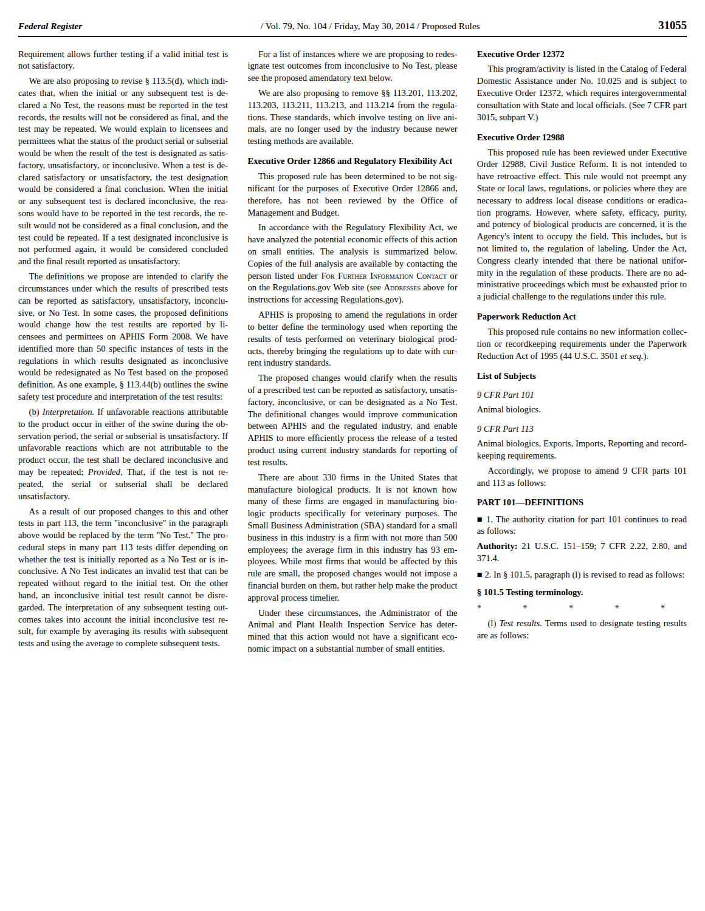Federal Register / Vol. 79, No. 104 / Friday, May 30, 2014 / Proposed Rules 31055
Requirement allows further testing if a valid initial test is not satisfactory.
We are also proposing to revise § 113.5(d), which indicates that, when the initial or any subsequent test is declared a No Test, the reasons must be reported in the test records, the results will not be considered as final, and the test may be repeated. We would explain to licensees and permittees what the status of the product serial or subserial would be when the result of the test is designated as satisfactory, unsatisfactory, or inconclusive. When a test is declared satisfactory or unsatisfactory, the test designation would be considered a final conclusion. When the initial or any subsequent test is declared inconclusive, the reasons would have to be reported in the test records, the result would not be considered as a final conclusion, and the test could be repeated. If a test designated inconclusive is not performed again, it would be considered concluded and the final result reported as unsatisfactory.
The definitions we propose are intended to clarify the circumstances under which the results of prescribed tests can be reported as satisfactory, unsatisfactory, inconclusive, or No Test. In some cases, the proposed definitions would change how the test results are reported by licensees and permittees on APHIS Form 2008. We have identified more than 50 specific instances of tests in the regulations in which results designated as inconclusive would be redesignated as No Test based on the proposed definition. As one example, § 113.44(b) outlines the swine safety test procedure and interpretation of the test results:
(b) Interpretation. If unfavorable reactions attributable to the product occur in either of the swine during the observation period, the serial or subserial is unsatisfactory. If unfavorable reactions which are not attributable to the product occur, the test shall be declared inconclusive and may be repeated; Provided, That, if the test is not repeated, the serial or subserial shall be declared unsatisfactory.
As a result of our proposed changes to this and other tests in part 113, the term ''inconclusive'' in the paragraph above would be replaced by the term ''No Test.'' The procedural steps in many part 113 tests differ depending on whether the test is initially reported as a No Test or is inconclusive. A No Test indicates an invalid test that can be repeated without regard to the initial test. On the other hand, an inconclusive initial test result cannot be disregarded. The interpretation of any subsequent testing outcomes takes into account the initial inconclusive test result, for example by averaging its results with subsequent tests and using the average to complete subsequent tests.
For a list of instances where we are proposing to redesignate test outcomes from inconclusive to No Test, please see the proposed amendatory text below.
We are also proposing to remove §§ 113.201, 113.202, 113.203, 113.211, 113.213, and 113.214 from the regulations. These standards, which involve testing on live animals, are no longer used by the industry because newer testing methods are available.
Executive Order 12866 and Regulatory Flexibility Act
This proposed rule has been determined to be not significant for the purposes of Executive Order 12866 and, therefore, has not been reviewed by the Office of Management and Budget.
In accordance with the Regulatory Flexibility Act, we have analyzed the potential economic effects of this action on small entities. The analysis is summarized below. Copies of the full analysis are available by contacting the person listed under For Further Information Contact or on the Regulations.gov Web site (see Addresses above for instructions for accessing Regulations.gov).
APHIS is proposing to amend the regulations in order to better define the terminology used when reporting the results of tests performed on veterinary biological products, thereby bringing the regulations up to date with current industry standards.
The proposed changes would clarify when the results of a prescribed test can be reported as satisfactory, unsatisfactory, inconclusive, or can be designated as a No Test. The definitional changes would improve communication between APHIS and the regulated industry, and enable APHIS to more efficiently process the release of a tested product using current industry standards for reporting of test results.
There are about 330 firms in the United States that manufacture biological products. It is not known how many of these firms are engaged in manufacturing biologic products specifically for veterinary purposes. The Small Business Administration (SBA) standard for a small business in this industry is a firm with not more than 500 employees; the average firm in this industry has 93 employees. While most firms that would be affected by this rule are small, the proposed changes would not impose a financial burden on them, but rather help make the product approval process timelier.
Under these circumstances, the Administrator of the Animal and Plant Health Inspection Service has determined that this action would not have a significant economic impact on a substantial number of small entities.
Executive Order 12372
This program/activity is listed in the Catalog of Federal Domestic Assistance under No. 10.025 and is subject to Executive Order 12372, which requires intergovernmental consultation with State and local officials. (See 7 CFR part 3015, subpart V.)
Executive Order 12988
This proposed rule has been reviewed under Executive Order 12988, Civil Justice Reform. It is not intended to have retroactive effect. This rule would not preempt any State or local laws, regulations, or policies where they are necessary to address local disease conditions or eradication programs. However, where safety, efficacy, purity, and potency of biological products are concerned, it is the Agency's intent to occupy the field. This includes, but is not limited to, the regulation of labeling. Under the Act, Congress clearly intended that there be national uniformity in the regulation of these products. There are no administrative proceedings which must be exhausted prior to a judicial challenge to the regulations under this rule.
Paperwork Reduction Act
This proposed rule contains no new information collection or recordkeeping requirements under the Paperwork Reduction Act of 1995 (44 U.S.C. 3501 et seq.).
List of Subjects
9 CFR Part 101
Animal biologics.
9 CFR Part 113
Animal biologics, Exports, Imports, Reporting and recordkeeping requirements.
Accordingly, we propose to amend 9 CFR parts 101 and 113 as follows:
PART 101—DEFINITIONS
1. The authority citation for part 101 continues to read as follows:
Authority: 21 U.S.C. 151–159; 7 CFR 2.22, 2.80, and 371.4.
2. In § 101.5, paragraph (l) is revised to read as follows:
§ 101.5 Testing terminology.
* * * * *
(l) Test results. Terms used to designate testing results are as follows: